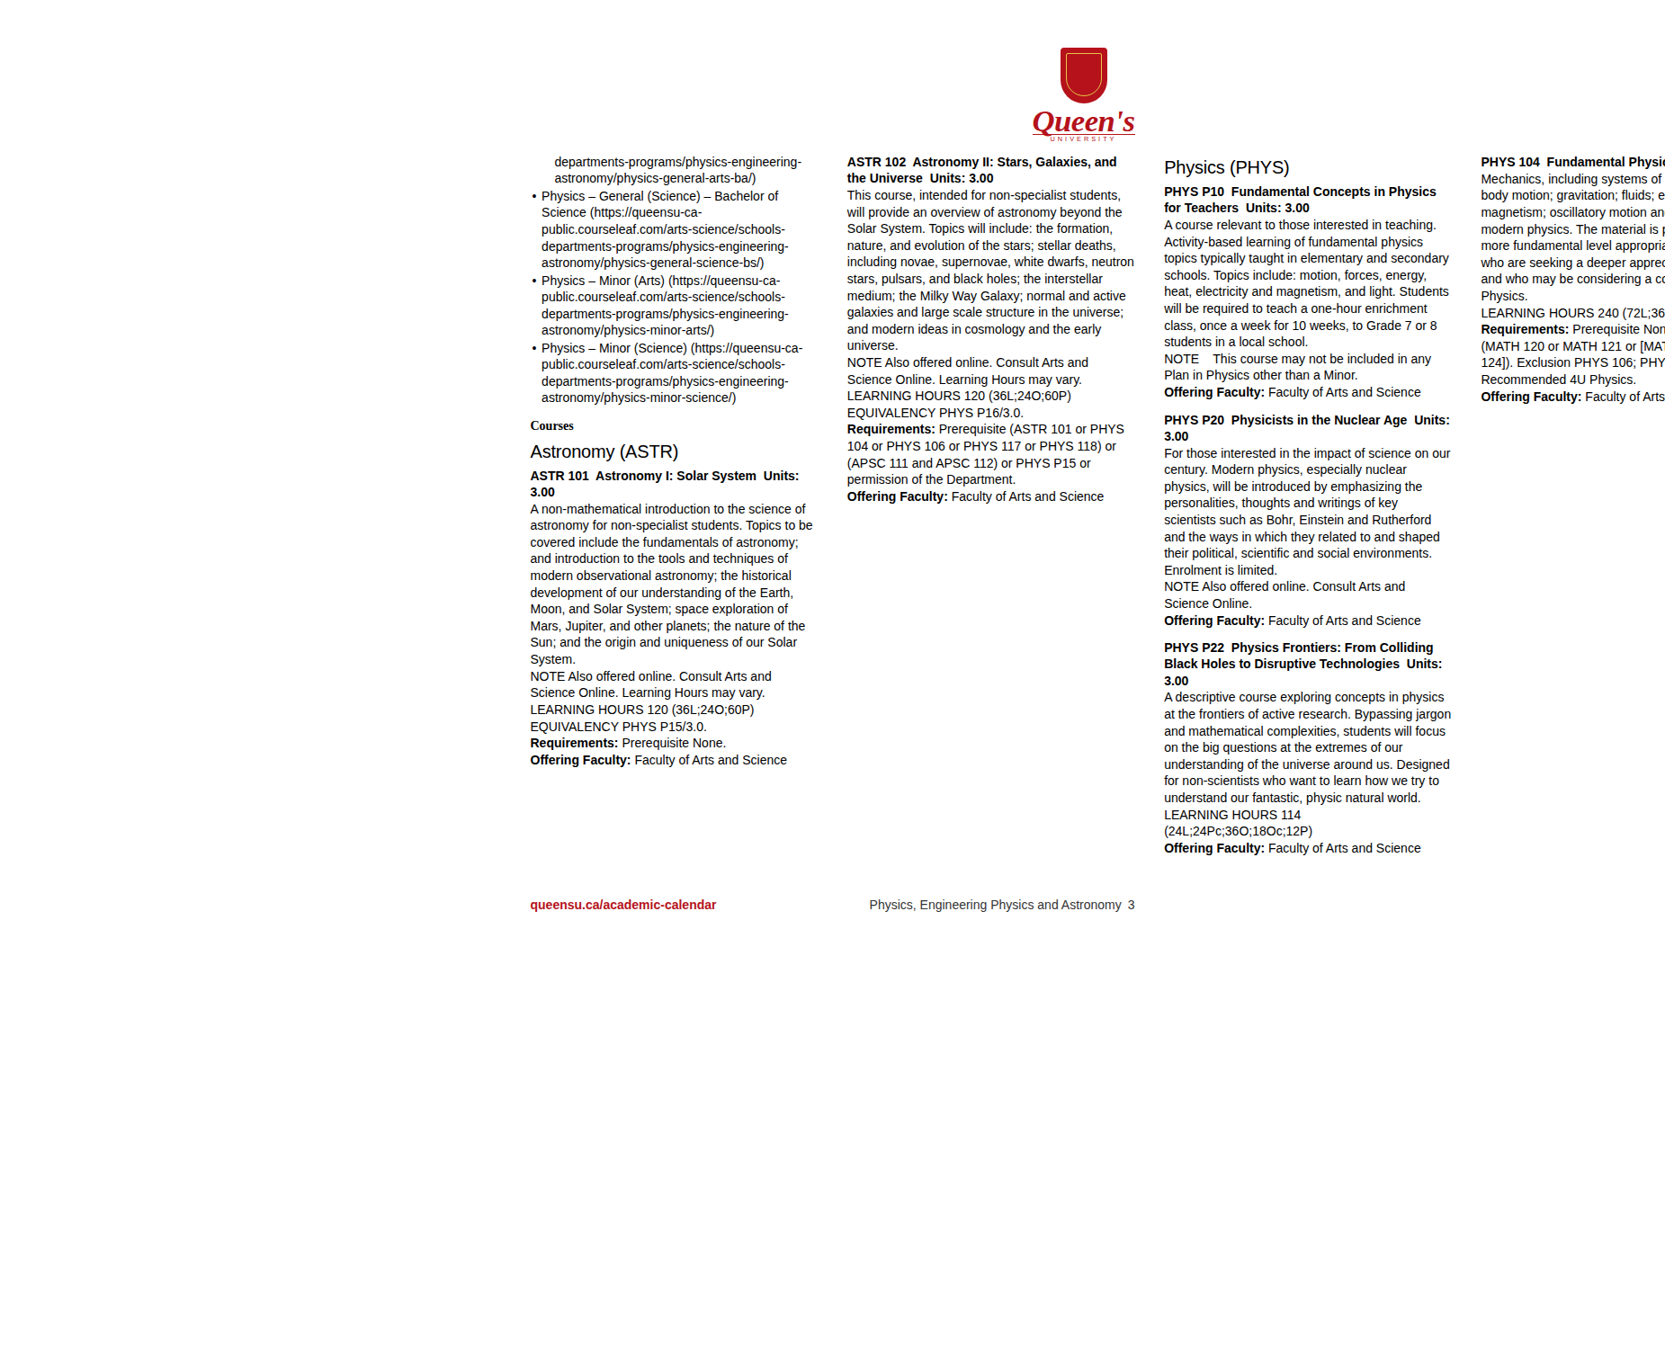Queen's
University
departments-programs/physics-engineering-astronomy/physics-general-arts-ba/)
Physics – General (Science) – Bachelor of Science (https://queensu-ca-public.courseleaf.com/arts-science/schools-departments-programs/physics-engineering-astronomy/physics-general-science-bs/)
Physics – Minor (Arts) (https://queensu-ca-public.courseleaf.com/arts-science/schools-departments-programs/physics-engineering-astronomy/physics-minor-arts/)
Physics – Minor (Science) (https://queensu-ca-public.courseleaf.com/arts-science/schools-departments-programs/physics-engineering-astronomy/physics-minor-science/)
Courses
Astronomy (ASTR)
ASTR 101 Astronomy I: Solar System Units: 3.00
A non-mathematical introduction to the science of astronomy for non-specialist students. Topics to be covered include the fundamentals of astronomy; and introduction to the tools and techniques of modern observational astronomy; the historical development of our understanding of the Earth, Moon, and Solar System; space exploration of Mars, Jupiter, and other planets; the nature of the Sun; and the origin and uniqueness of our Solar System.
NOTE Also offered online. Consult Arts and Science Online. Learning Hours may vary.
LEARNING HOURS 120 (36L;24O;60P)
EQUIVALENCY PHYS P15/3.0.
Requirements: Prerequisite None.
Offering Faculty: Faculty of Arts and Science
ASTR 102 Astronomy II: Stars, Galaxies, and the Universe Units: 3.00
This course, intended for non-specialist students, will provide an overview of astronomy beyond the Solar System. Topics will include: the formation, nature, and evolution of the stars; stellar deaths, including novae, supernovae, white dwarfs, neutron stars, pulsars, and black holes; the interstellar medium; the Milky Way Galaxy; normal and active galaxies and large scale structure in the universe; and modern ideas in cosmology and the early universe.
NOTE Also offered online. Consult Arts and Science Online. Learning Hours may vary.
LEARNING HOURS 120 (36L;24O;60P)
EQUIVALENCY PHYS P16/3.0.
Requirements: Prerequisite (ASTR 101 or PHYS 104 or PHYS 106 or PHYS 117 or PHYS 118) or (APSC 111 and APSC 112) or PHYS P15 or permission of the Department.
Offering Faculty: Faculty of Arts and Science
Physics (PHYS)
PHYS P10 Fundamental Concepts in Physics for Teachers Units: 3.00
A course relevant to those interested in teaching. Activity-based learning of fundamental physics topics typically taught in elementary and secondary schools. Topics include: motion, forces, energy, heat, electricity and magnetism, and light. Students will be required to teach a one-hour enrichment class, once a week for 10 weeks, to Grade 7 or 8 students in a local school.
NOTE This course may not be included in any Plan in Physics other than a Minor.
Offering Faculty: Faculty of Arts and Science
PHYS P20 Physicists in the Nuclear Age Units: 3.00
For those interested in the impact of science on our century. Modern physics, especially nuclear physics, will be introduced by emphasizing the personalities, thoughts and writings of key scientists such as Bohr, Einstein and Rutherford and the ways in which they related to and shaped their political, scientific and social environments. Enrolment is limited.
NOTE Also offered online. Consult Arts and Science Online.
Offering Faculty: Faculty of Arts and Science
PHYS P22 Physics Frontiers: From Colliding Black Holes to Disruptive Technologies Units: 3.00
A descriptive course exploring concepts in physics at the frontiers of active research. Bypassing jargon and mathematical complexities, students will focus on the big questions at the extremes of our understanding of the universe around us. Designed for non-scientists who want to learn how we try to understand our fantastic, physic natural world.
LEARNING HOURS 114 (24L;24Pc;36O;18Oc;12P)
Offering Faculty: Faculty of Arts and Science
PHYS 104 Fundamental Physics Units: 6.00
Mechanics, including systems of particles and rigid body motion; gravitation; fluids; electricity and magnetism; oscillatory motion and waves; topics in modern physics. The material is presented at a more fundamental level appropriate for students who are seeking a deeper appreciation of physics, and who may be considering a concentration in Physics.
LEARNING HOURS 240 (72L;36Lb;36T;96P).
Requirements: Prerequisite None. Corequisite (MATH 120 or MATH 121 or [MATH 123 and MATH 124]). Exclusion PHYS 106; PHYS 117; PHYS 118. Recommended 4U Physics.
Offering Faculty: Faculty of Arts and Science
queensu.ca/academic-calendar
Physics, Engineering Physics and Astronomy3